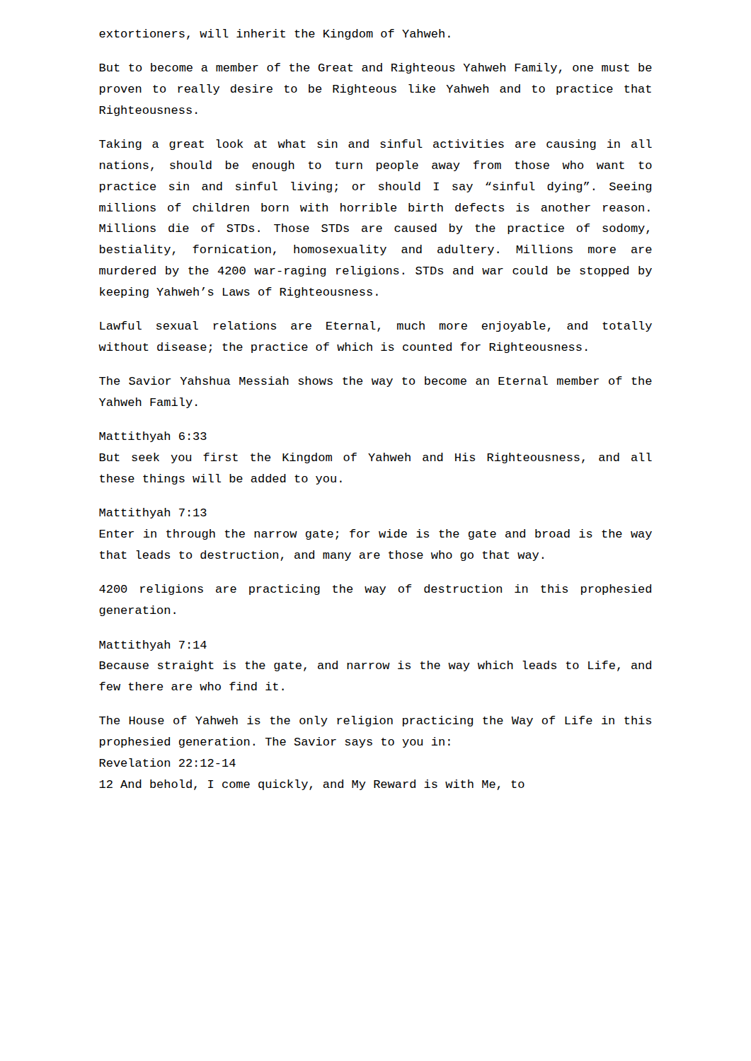extortioners, will inherit the Kingdom of Yahweh.
But to become a member of the Great and Righteous Yahweh Family, one must be proven to really desire to be Righteous like Yahweh and to practice that Righteousness.
Taking a great look at what sin and sinful activities are causing in all nations, should be enough to turn people away from those who want to practice sin and sinful living; or should I say “sinful dying”. Seeing millions of children born with horrible birth defects is another reason. Millions die of STDs. Those STDs are caused by the practice of sodomy, bestiality, fornication, homosexuality and adultery. Millions more are murdered by the 4200 war-raging religions. STDs and war could be stopped by keeping Yahweh’s Laws of Righteousness.
Lawful sexual relations are Eternal, much more enjoyable, and totally without disease; the practice of which is counted for Righteousness.
The Savior Yahshua Messiah shows the way to become an Eternal member of the Yahweh Family.
Mattithyah 6:33
But seek you first the Kingdom of Yahweh and His Righteousness, and all these things will be added to you.
Mattithyah 7:13
Enter in through the narrow gate; for wide is the gate and broad is the way that leads to destruction, and many are those who go that way.
4200 religions are practicing the way of destruction in this prophesied generation.
Mattithyah 7:14
Because straight is the gate, and narrow is the way which leads to Life, and few there are who find it.
The House of Yahweh is the only religion practicing the Way of Life in this prophesied generation. The Savior says to you in:
Revelation 22:12-14
12 And behold, I come quickly, and My Reward is with Me, to